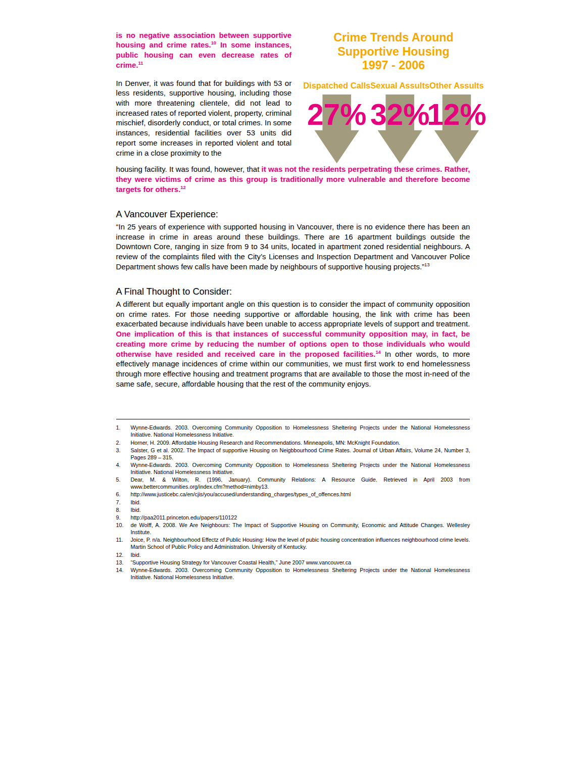is no negative association between supportive housing and crime rates.10 In some instances, public housing can even decrease rates of crime.11
In Denver, it was found that for buildings with 53 or less residents, supportive housing, including those with more threatening clientele, did not lead to increased rates of reported violent, property, criminal mischief, disorderly conduct, or total crimes. In some instances, residential facilities over 53 units did report some increases in reported violent and total crime in a close proximity to the
Crime Trends Around Supportive Housing
1997 - 2006
Dispatched Calls
27%
Sexual Assults
32%
Other Assults
12%
housing facility. It was found, however, that it was not the residents perpetrating these crimes. Rather, they were victims of crime as this group is traditionally more vulnerable and therefore become targets for others.12
A Vancouver Experience:
“In 25 years of experience with supported housing in Vancouver, there is no evidence there has been an increase in crime in areas around these buildings. There are 16 apartment buildings outside the Downtown Core, ranging in size from 9 to 34 units, located in apartment zoned residential neighbours. A review of the complaints filed with the City’s Licenses and Inspection Department and Vancouver Police Department shows few calls have been made by neighbours of supportive housing projects.”13
A Final Thought to Consider:
A different but equally important angle on this question is to consider the impact of community opposition on crime rates. For those needing supportive or affordable housing, the link with crime has been exacerbated because individuals have been unable to access appropriate levels of support and treatment. One implication of this is that instances of successful community opposition may, in fact, be creating more crime by reducing the number of options open to those individuals who would otherwise have resided and received care in the proposed facilities.14 In other words, to more effectively manage incidences of crime within our communities, we must first work to end homelessness through more effective housing and treatment programs that are available to those the most in-need of the same safe, secure, affordable housing that the rest of the community enjoys.
1. Wynne-Edwards. 2003. Overcoming Community Opposition to Homelessness Sheltering Projects under the National Homelessness Initiative. National Homelessness Initiative.
2. Horner, H. 2009. Affordable Housing Research and Recommendations. Minneapolis, MN: McKnight Foundation.
3. Salster, G et al. 2002. The Impact of supportive Housing on Neigbbourhood Crime Rates. Journal of Urban Affairs, Volume 24, Number 3, Pages 289 – 315.
4. Wynne-Edwards. 2003. Overcoming Community Opposition to Homelessness Sheltering Projects under the National Homelessness Initiative. National Homelessness Initiative.
5. Dear, M. & Wilton, R. (1996, January). Community Relations: A Resource Guide. Retrieved in April 2003 from www.bettercommunities.org/index.cfm?method=nimby13.
6. http://www.justicebc.ca/en/cjis/you/accused/understanding_charges/types_of_offences.html
7. Ibid.
8. Ibid.
9. http://paa2011.princeton.edu/papers/110122
10. de Wolff, A. 2008. We Are Neighbours: The Impact of Supportive Housing on Community, Economic and Attitude Changes. Wellesley Institute.
11. Joice, P. n/a. Neighbourhood Effectz of Public Housing: How the level of pubic housing concentration influences neighbourhood crime levels. Martin School of Public Policy and Administration. University of Kentucky.
12. Ibid.
13.“Supportive Housing Strategy for Vancouver Coastal Health,” June 2007 www.vancouver.ca
14. Wynne-Edwards. 2003. Overcoming Community Opposition to Homelessness Sheltering Projects under the National Homelessness Initiative. National Homelessness Initiative.